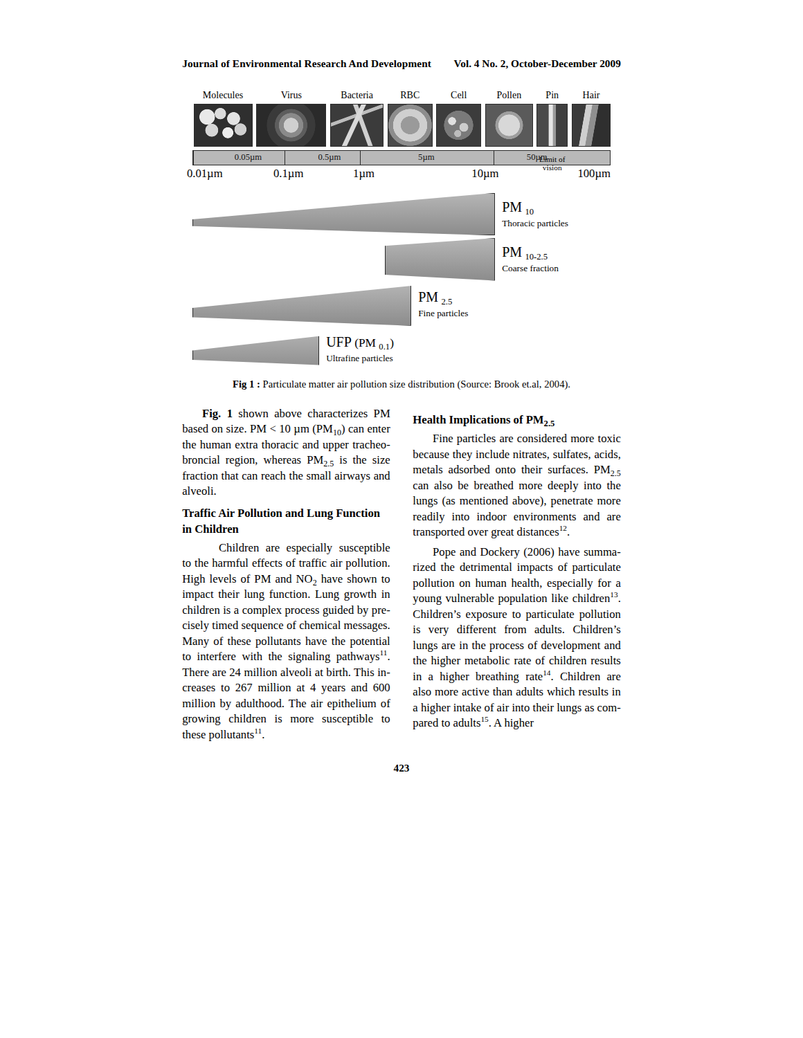Journal of Environmental Research And Development Vol. 4 No. 2, October-December 2009
Molecules
Virus
Bacteria
RBC
Cell
Pollen
Pin
Hair
0.05µm 0.5µm 5µm 50µm
0.01µm 0.1µm 1µm 10µm Limit of
vision 100µm
PM 10 Thoracic particles
PM 10-2.5 Coarse fraction
PM 2.5 Fine particles
UFP (PM 0.1) Ultrafine particles
Fig 1 : Particulate matter air pollution size distribution (Source: Brook et.al, 2004).
Fig. 1 shown above characterizes PM based on size. PM < 10 µm (PM10) can enter the human extra thoracic and upper tracheobroncial region, whereas PM2.5 is the size fraction that can reach the small airways and alveoli.
Traffic Air Pollution and Lung Function in Children
Children are especially susceptible to the harmful effects of traffic air pollution. High levels of PM and NO2 have shown to impact their lung function. Lung growth in children is a complex process guided by precisely timed sequence of chemical messages. Many of these pollutants have the potential to interfere with the signaling pathways11. There are 24 million alveoli at birth. This increases to 267 million at 4 years and 600 million by adulthood. The air epithelium of growing children is more susceptible to these pollutants11.
Health Implications of PM2.5
Fine particles are considered more toxic because they include nitrates, sulfates, acids, metals adsorbed onto their surfaces. PM2.5 can also be breathed more deeply into the lungs (as mentioned above), penetrate more readily into indoor environments and are transported over great distances12.
Pope and Dockery (2006) have summarized the detrimental impacts of particulate pollution on human health, especially for a young vulnerable population like children13. Children’s exposure to particulate pollution is very different from adults. Children’s lungs are in the process of development and the higher metabolic rate of children results in a higher breathing rate14. Children are also more active than adults which results in a higher intake of air into their lungs as compared to adults15. A higher
423